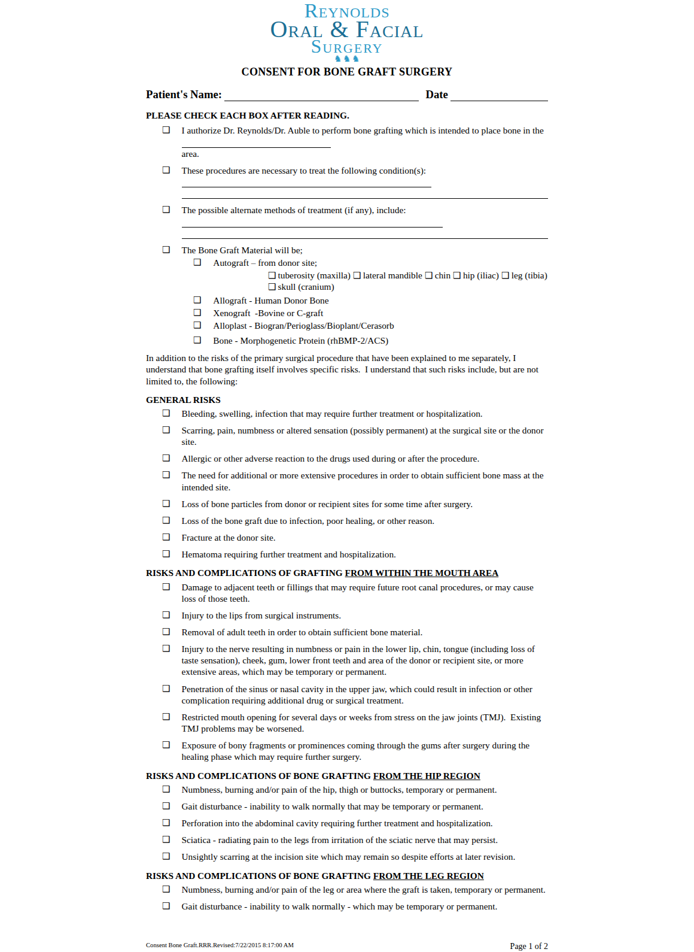Reynolds Oral & Facial Surgery ♞♞♞
CONSENT FOR BONE GRAFT SURGERY
Patient's Name: Date
PLEASE CHECK EACH BOX AFTER READING.
I authorize Dr. Reynolds/Dr. Auble to perform bone grafting which is intended to place bone in the
area.
These procedures are necessary to treat the following condition(s):
The possible alternate methods of treatment (if any), include:
The Bone Graft Material will be;
Autograft – from donor site;
tuberosity (maxilla) lateral mandible chin hip (iliac) leg (tibia) skull (cranium)
Allograft - Human Donor Bone
Xenograft -Bovine or C-graft
Alloplast - Biogran/Perioglass/Bioplant/Cerasorb
Bone - Morphogenetic Protein (rhBMP-2/ACS)
In addition to the risks of the primary surgical procedure that have been explained to me separately, I understand that bone grafting itself involves specific risks. I understand that such risks include, but are not limited to, the following:
GENERAL RISKS
Bleeding, swelling, infection that may require further treatment or hospitalization.
Scarring, pain, numbness or altered sensation (possibly permanent) at the surgical site or the donor site.
Allergic or other adverse reaction to the drugs used during or after the procedure.
The need for additional or more extensive procedures in order to obtain sufficient bone mass at the intended site.
Loss of bone particles from donor or recipient sites for some time after surgery.
Loss of the bone graft due to infection, poor healing, or other reason.
Fracture at the donor site.
Hematoma requiring further treatment and hospitalization.
RISKS AND COMPLICATIONS OF GRAFTING FROM WITHIN THE MOUTH AREA
Damage to adjacent teeth or fillings that may require future root canal procedures, or may cause loss of those teeth.
Injury to the lips from surgical instruments.
Removal of adult teeth in order to obtain sufficient bone material.
Injury to the nerve resulting in numbness or pain in the lower lip, chin, tongue (including loss of taste sensation), cheek, gum, lower front teeth and area of the donor or recipient site, or more extensive areas, which may be temporary or permanent.
Penetration of the sinus or nasal cavity in the upper jaw, which could result in infection or other complication requiring additional drug or surgical treatment.
Restricted mouth opening for several days or weeks from stress on the jaw joints (TMJ). Existing TMJ problems may be worsened.
Exposure of bony fragments or prominences coming through the gums after surgery during the healing phase which may require further surgery.
RISKS AND COMPLICATIONS OF BONE GRAFTING FROM THE HIP REGION
Numbness, burning and/or pain of the hip, thigh or buttocks, temporary or permanent.
Gait disturbance - inability to walk normally that may be temporary or permanent.
Perforation into the abdominal cavity requiring further treatment and hospitalization.
Sciatica - radiating pain to the legs from irritation of the sciatic nerve that may persist.
Unsightly scarring at the incision site which may remain so despite efforts at later revision.
RISKS AND COMPLICATIONS OF BONE GRAFTING FROM THE LEG REGION
Numbness, burning and/or pain of the leg or area where the graft is taken, temporary or permanent.
Gait disturbance - inability to walk normally - which may be temporary or permanent.
Consent Bone Graft.RRR.Revised:7/22/2015 8:17:00 AM
Page 1 of 2